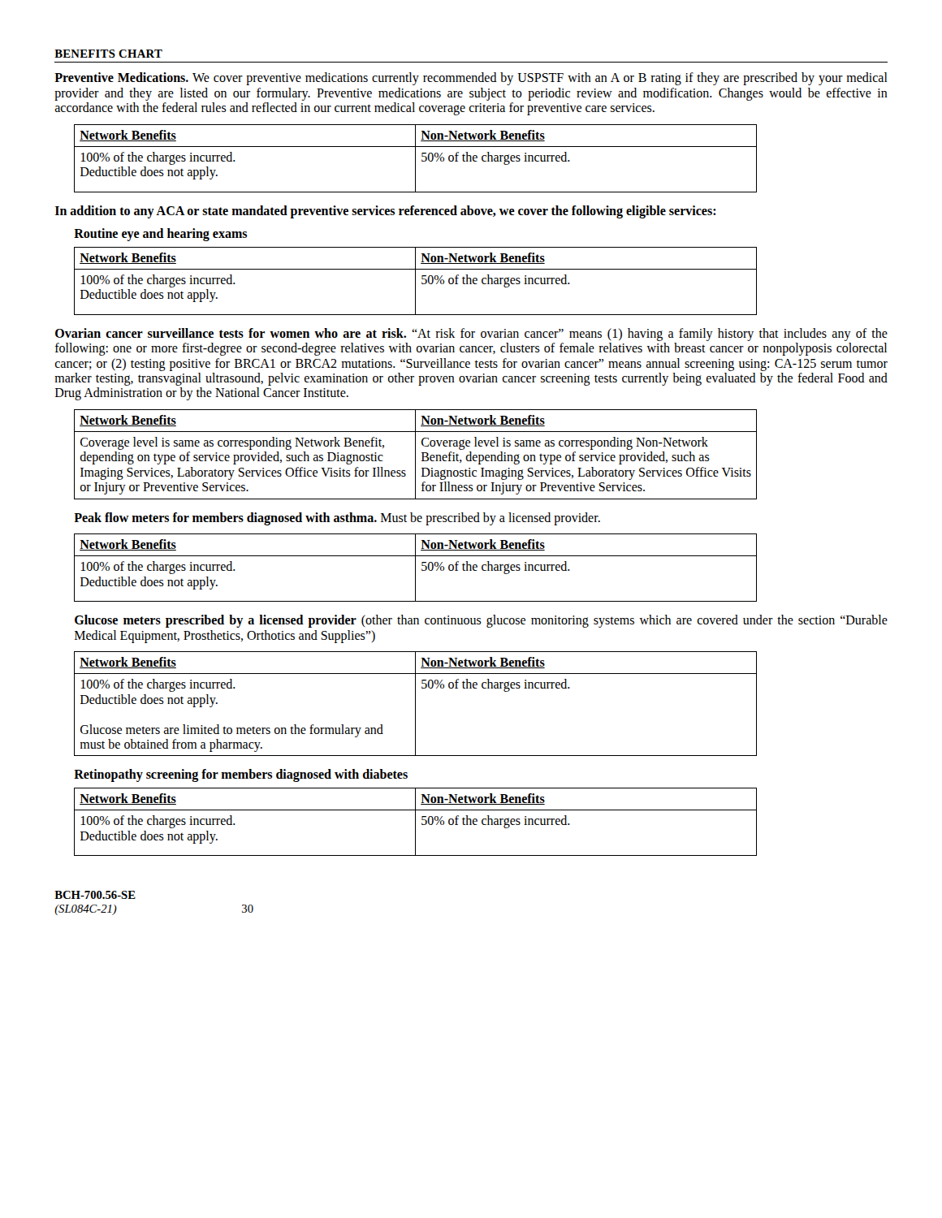BENEFITS CHART
Preventive Medications. We cover preventive medications currently recommended by USPSTF with an A or B rating if they are prescribed by your medical provider and they are listed on our formulary. Preventive medications are subject to periodic review and modification. Changes would be effective in accordance with the federal rules and reflected in our current medical coverage criteria for preventive care services.
| Network Benefits | Non-Network Benefits |
| --- | --- |
| 100% of the charges incurred. Deductible does not apply. | 50% of the charges incurred. |
In addition to any ACA or state mandated preventive services referenced above, we cover the following eligible services:
Routine eye and hearing exams
| Network Benefits | Non-Network Benefits |
| --- | --- |
| 100% of the charges incurred. Deductible does not apply. | 50% of the charges incurred. |
Ovarian cancer surveillance tests for women who are at risk. “At risk for ovarian cancer” means (1) having a family history that includes any of the following: one or more first-degree or second-degree relatives with ovarian cancer, clusters of female relatives with breast cancer or nonpolyposis colorectal cancer; or (2) testing positive for BRCA1 or BRCA2 mutations. “Surveillance tests for ovarian cancer” means annual screening using: CA-125 serum tumor marker testing, transvaginal ultrasound, pelvic examination or other proven ovarian cancer screening tests currently being evaluated by the federal Food and Drug Administration or by the National Cancer Institute.
| Network Benefits | Non-Network Benefits |
| --- | --- |
| Coverage level is same as corresponding Network Benefit, depending on type of service provided, such as Diagnostic Imaging Services, Laboratory Services Office Visits for Illness or Injury or Preventive Services. | Coverage level is same as corresponding Non-Network Benefit, depending on type of service provided, such as Diagnostic Imaging Services, Laboratory Services Office Visits for Illness or Injury or Preventive Services. |
Peak flow meters for members diagnosed with asthma. Must be prescribed by a licensed provider.
| Network Benefits | Non-Network Benefits |
| --- | --- |
| 100% of the charges incurred. Deductible does not apply. | 50% of the charges incurred. |
Glucose meters prescribed by a licensed provider (other than continuous glucose monitoring systems which are covered under the section “Durable Medical Equipment, Prosthetics, Orthotics and Supplies”)
| Network Benefits | Non-Network Benefits |
| --- | --- |
| 100% of the charges incurred. Deductible does not apply. Glucose meters are limited to meters on the formulary and must be obtained from a pharmacy. | 50% of the charges incurred. |
Retinopathy screening for members diagnosed with diabetes
| Network Benefits | Non-Network Benefits |
| --- | --- |
| 100% of the charges incurred. Deductible does not apply. | 50% of the charges incurred. |
BCH-700.56-SE
(SL084C-21) 30